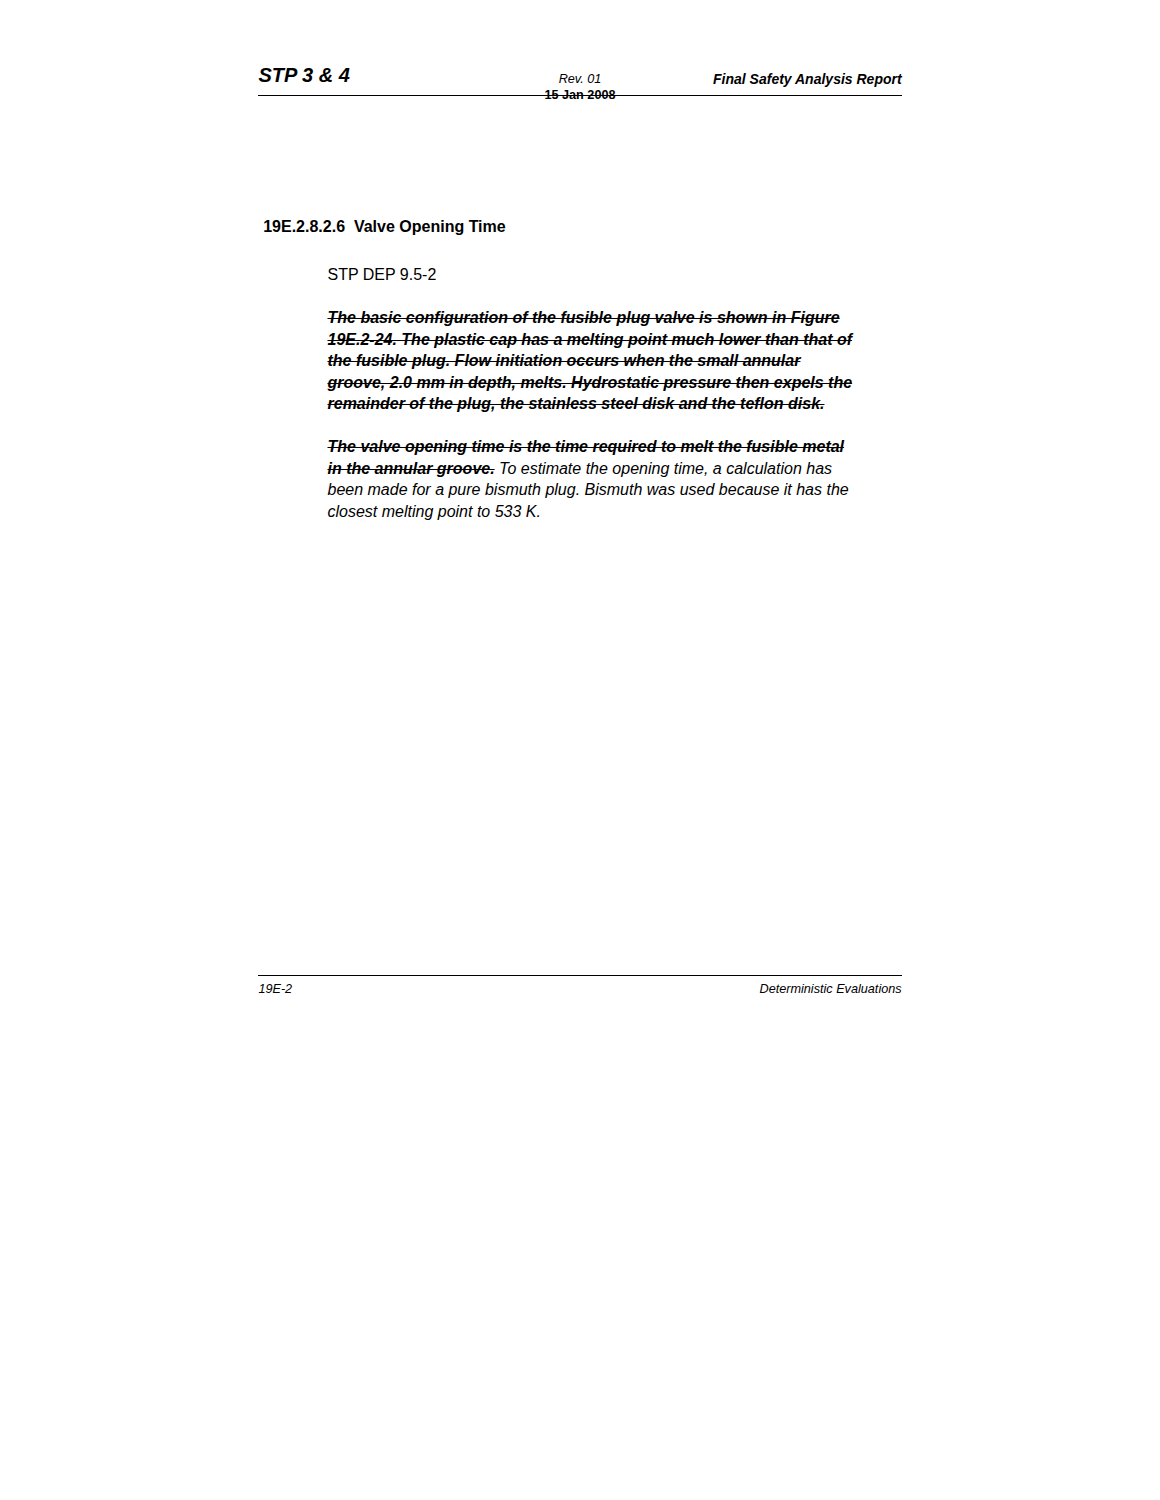Rev. 01
15 Jan 2008
STP 3 & 4
Final Safety Analysis Report
19E.2.8.2.6 Valve Opening Time
STP DEP 9.5-2
The basic configuration of the fusible plug valve is shown in Figure 19E.2-24. The plastic cap has a melting point much lower than that of the fusible plug. Flow initiation occurs when the small annular groove, 2.0 mm in depth, melts. Hydrostatic pressure then expels the remainder of the plug, the stainless steel disk and the teflon disk.
The valve opening time is the time required to melt the fusible metal in the annular groove. To estimate the opening time, a calculation has been made for a pure bismuth plug. Bismuth was used because it has the closest melting point to 533 K.
19E-2
Deterministic Evaluations